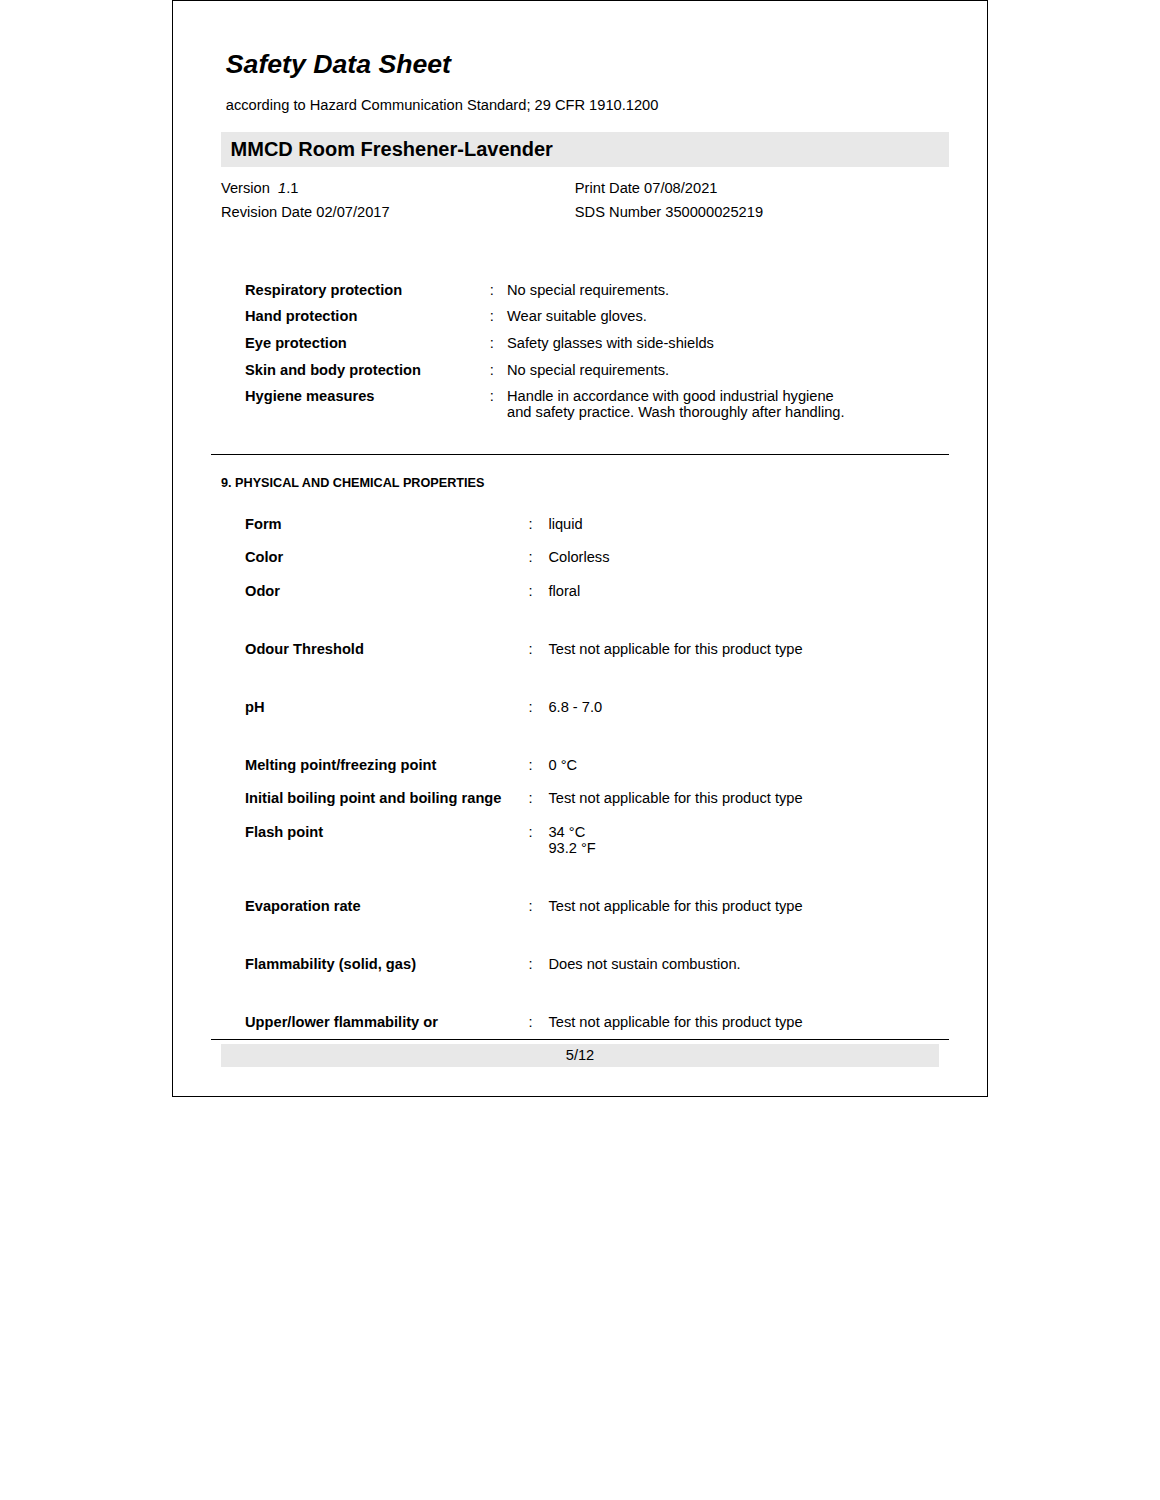Safety Data Sheet
according to Hazard Communication Standard; 29 CFR 1910.1200
MMCD Room Freshener-Lavender
| Version 1 .1 | Print Date 07/08/2021 |
| Revision Date 02/07/2017 | SDS Number 350000025219 |
| Respiratory protection | : | No special requirements. |
| Hand protection | : | Wear suitable gloves. |
| Eye protection | : | Safety glasses with side-shields |
| Skin and body protection | : | No special requirements. |
| Hygiene measures | : | Handle in accordance with good industrial hygiene and safety practice. Wash thoroughly after handling. |
9. PHYSICAL AND CHEMICAL PROPERTIES
| Form | : | liquid |
| Color | : | Colorless |
| Odor | : | floral |
| Odour Threshold | : | Test not applicable for this product type |
| pH | : | 6.8 - 7.0 |
| Melting point/freezing point | : | 0 °C |
| Initial boiling point and boiling range | : | Test not applicable for this product type |
| Flash point | : | 34 °C 93.2 °F |
| Evaporation rate | : | Test not applicable for this product type |
| Flammability (solid, gas) | : | Does not sustain combustion. |
| Upper/lower flammability or | : | Test not applicable for this product type |
5/12